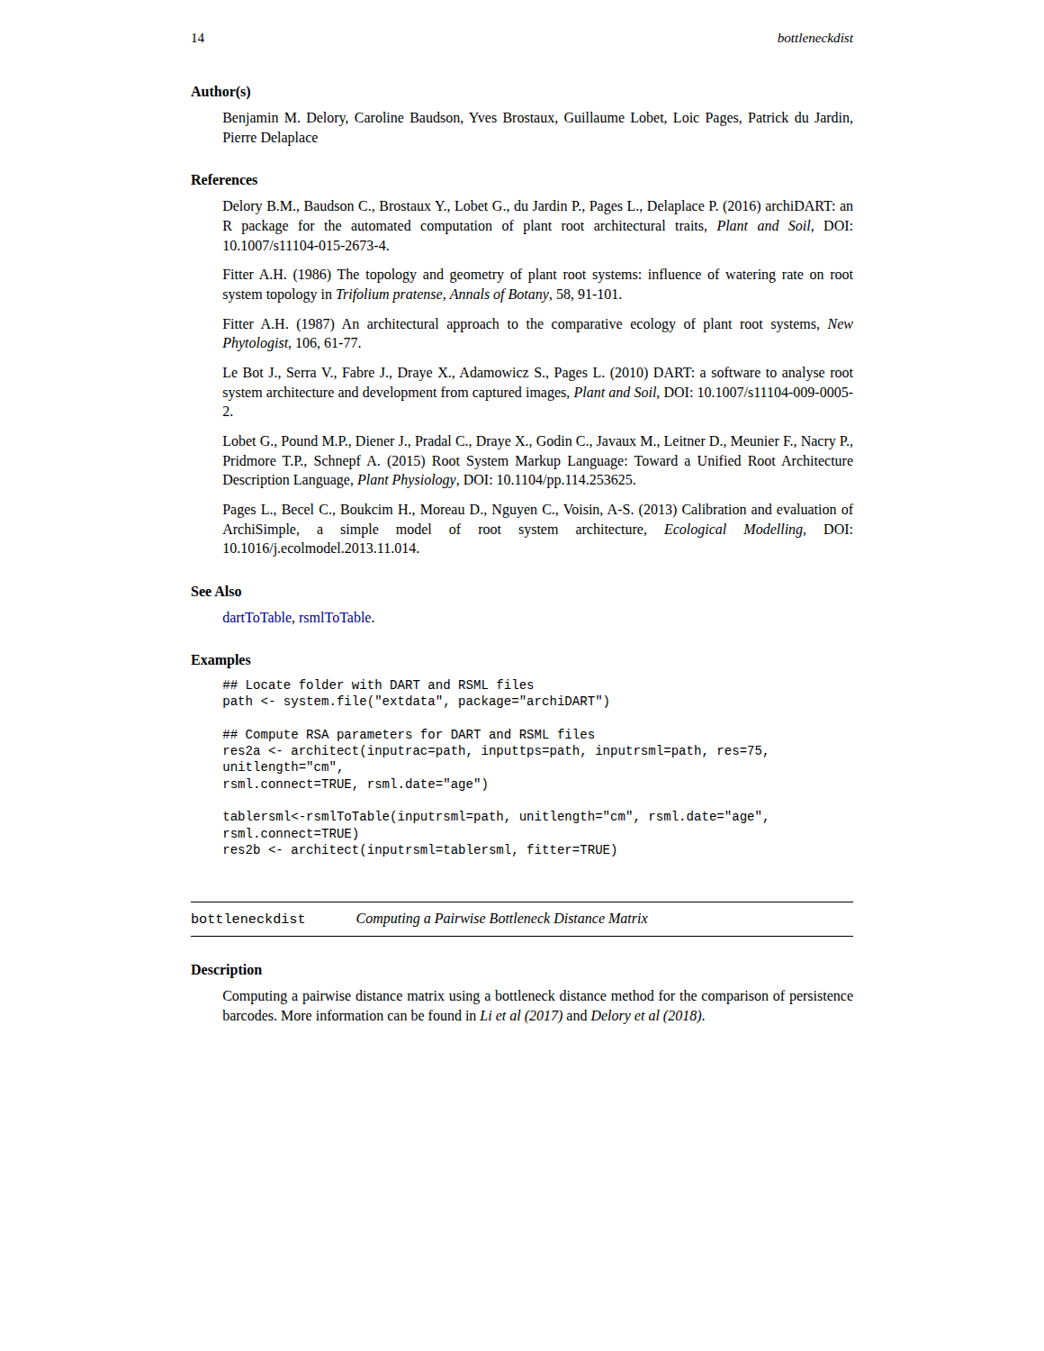14 bottleneckdist
Author(s)
Benjamin M. Delory, Caroline Baudson, Yves Brostaux, Guillaume Lobet, Loic Pages, Patrick du Jardin, Pierre Delaplace
References
Delory B.M., Baudson C., Brostaux Y., Lobet G., du Jardin P., Pages L., Delaplace P. (2016) archiDART: an R package for the automated computation of plant root architectural traits, Plant and Soil, DOI: 10.1007/s11104-015-2673-4.
Fitter A.H. (1986) The topology and geometry of plant root systems: influence of watering rate on root system topology in Trifolium pratense, Annals of Botany, 58, 91-101.
Fitter A.H. (1987) An architectural approach to the comparative ecology of plant root systems, New Phytologist, 106, 61-77.
Le Bot J., Serra V., Fabre J., Draye X., Adamowicz S., Pages L. (2010) DART: a software to analyse root system architecture and development from captured images, Plant and Soil, DOI: 10.1007/s11104-009-0005-2.
Lobet G., Pound M.P., Diener J., Pradal C., Draye X., Godin C., Javaux M., Leitner D., Meunier F., Nacry P., Pridmore T.P., Schnepf A. (2015) Root System Markup Language: Toward a Unified Root Architecture Description Language, Plant Physiology, DOI: 10.1104/pp.114.253625.
Pages L., Becel C., Boukcim H., Moreau D., Nguyen C., Voisin, A-S. (2013) Calibration and evaluation of ArchiSimple, a simple model of root system architecture, Ecological Modelling, DOI: 10.1016/j.ecolmodel.2013.11.014.
See Also
dartToTable, rsmlToTable.
Examples
## Locate folder with DART and RSML files
path <- system.file("extdata", package="archiDART")

## Compute RSA parameters for DART and RSML files
res2a <- architect(inputrac=path, inputtps=path, inputrsml=path, res=75, unitlength="cm",
rsml.connect=TRUE, rsml.date="age")

tablersml<-rsmlToTable(inputrsml=path, unitlength="cm", rsml.date="age", rsml.connect=TRUE)
res2b <- architect(inputrsml=tablersml, fitter=TRUE)
bottleneckdist Computing a Pairwise Bottleneck Distance Matrix
Description
Computing a pairwise distance matrix using a bottleneck distance method for the comparison of persistence barcodes. More information can be found in Li et al (2017) and Delory et al (2018).